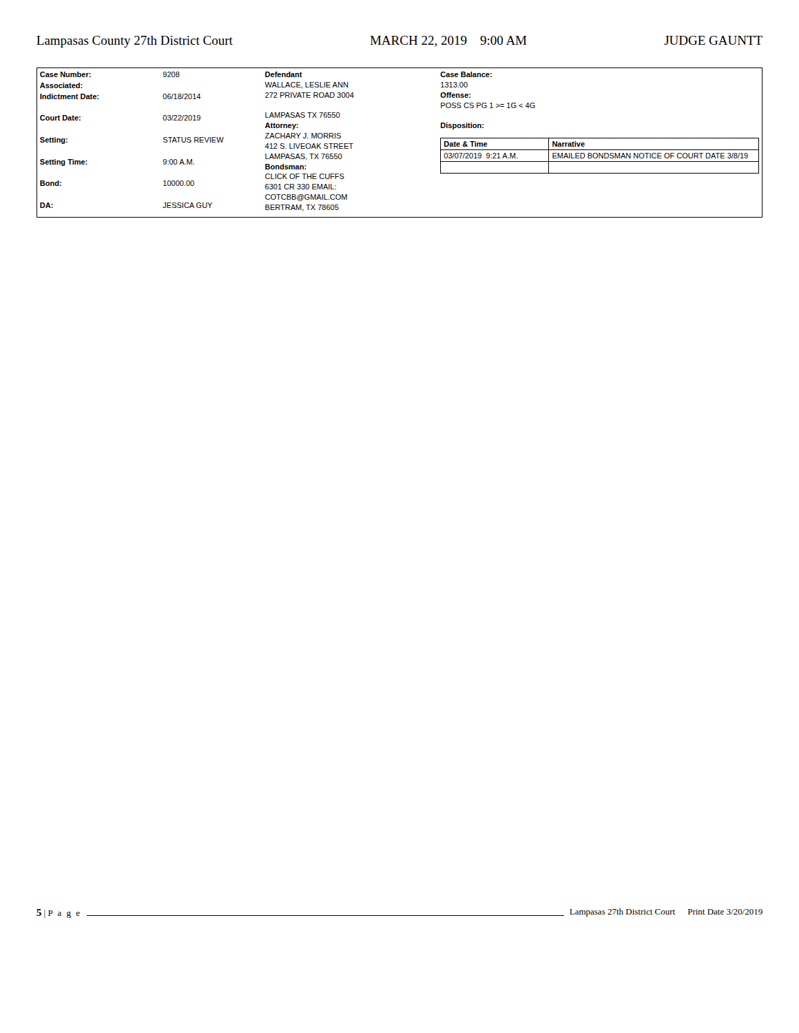Lampasas County 27th District Court
MARCH 22, 2019 9:00 AM
JUDGE GAUNTT
| / Case Number: / 9208 / / Associated: / / / Indictment Date: / 06/18/2014 / / Court Date: / 03/22/2019 / / Setting: / STATUS REVIEW / / Setting Time: / 9:00 A.M. / / Bond: / 10000.00 / / DA: / JESSICA GUY / | Defendant WALLACE, LESLIE ANN 272 PRIVATE ROAD 3004 LAMPASAS TX 76550 Attorney: ZACHARY J. MORRIS 412 S. LIVEOAK STREET LAMPASAS, TX 76550 Bondsman: CLICK OF THE CUFFS 6301 CR 330 EMAIL: COTCBB@GMAIL.COM BERTRAM, TX 78605 | Case Balance: 1313.00 Offense: POSS CS PG 1 >= 1G < 4G Disposition: / Date & Time / Narrative / / --- / --- / / 03/07/2019 9:21 A.M. / EMAILED BONDSMAN NOTICE OF COURT DATE 3/8/19 / |
5 | P a g e
Lampasas 27th District Court
Print Date 3/20/2019